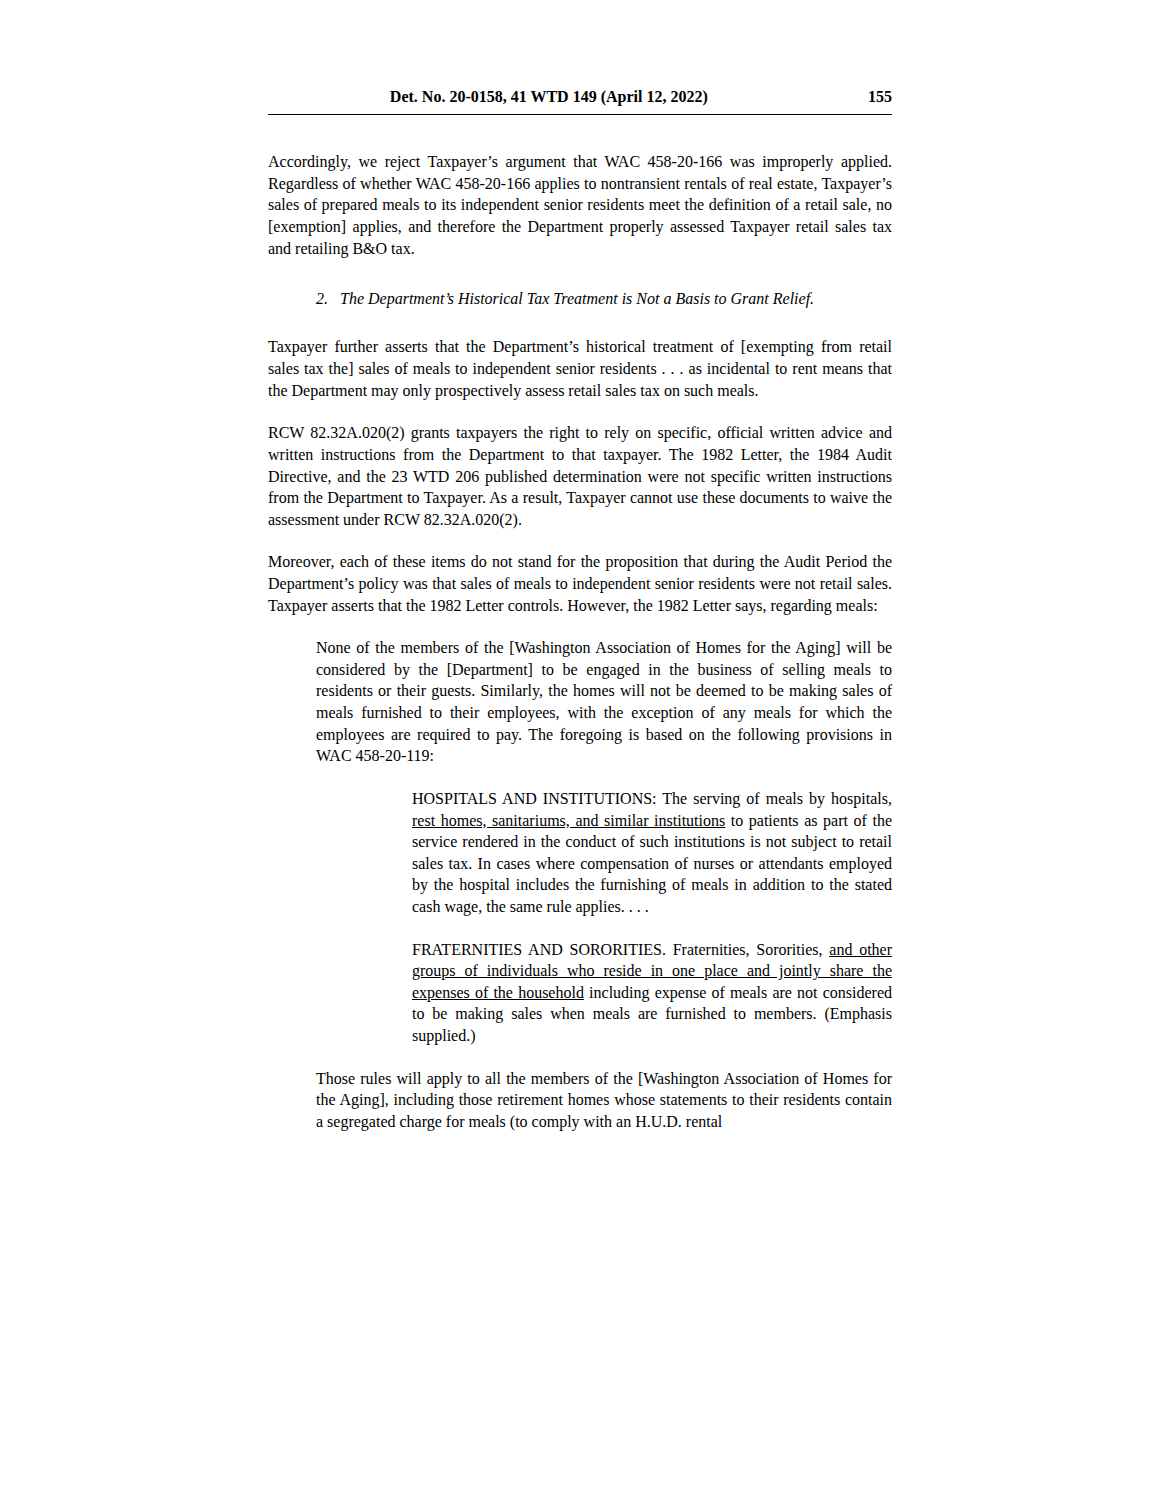Det. No. 20-0158, 41 WTD 149 (April 12, 2022)
155
Accordingly, we reject Taxpayer’s argument that WAC 458-20-166 was improperly applied. Regardless of whether WAC 458-20-166 applies to nontransient rentals of real estate, Taxpayer’s sales of prepared meals to its independent senior residents meet the definition of a retail sale, no [exemption] applies, and therefore the Department properly assessed Taxpayer retail sales tax and retailing B&O tax.
2. The Department’s Historical Tax Treatment is Not a Basis to Grant Relief.
Taxpayer further asserts that the Department’s historical treatment of [exempting from retail sales tax the] sales of meals to independent senior residents . . . as incidental to rent means that the Department may only prospectively assess retail sales tax on such meals.
RCW 82.32A.020(2) grants taxpayers the right to rely on specific, official written advice and written instructions from the Department to that taxpayer. The 1982 Letter, the 1984 Audit Directive, and the 23 WTD 206 published determination were not specific written instructions from the Department to Taxpayer. As a result, Taxpayer cannot use these documents to waive the assessment under RCW 82.32A.020(2).
Moreover, each of these items do not stand for the proposition that during the Audit Period the Department’s policy was that sales of meals to independent senior residents were not retail sales. Taxpayer asserts that the 1982 Letter controls. However, the 1982 Letter says, regarding meals:
None of the members of the [Washington Association of Homes for the Aging] will be considered by the [Department] to be engaged in the business of selling meals to residents or their guests. Similarly, the homes will not be deemed to be making sales of meals furnished to their employees, with the exception of any meals for which the employees are required to pay. The foregoing is based on the following provisions in WAC 458-20-119:
HOSPITALS AND INSTITUTIONS: The serving of meals by hospitals, rest homes, sanitariums, and similar institutions to patients as part of the service rendered in the conduct of such institutions is not subject to retail sales tax. In cases where compensation of nurses or attendants employed by the hospital includes the furnishing of meals in addition to the stated cash wage, the same rule applies. . . .
FRATERNITIES AND SORORITIES. Fraternities, Sororities, and other groups of individuals who reside in one place and jointly share the expenses of the household including expense of meals are not considered to be making sales when meals are furnished to members. (Emphasis supplied.)
Those rules will apply to all the members of the [Washington Association of Homes for the Aging], including those retirement homes whose statements to their residents contain a segregated charge for meals (to comply with an H.U.D. rental